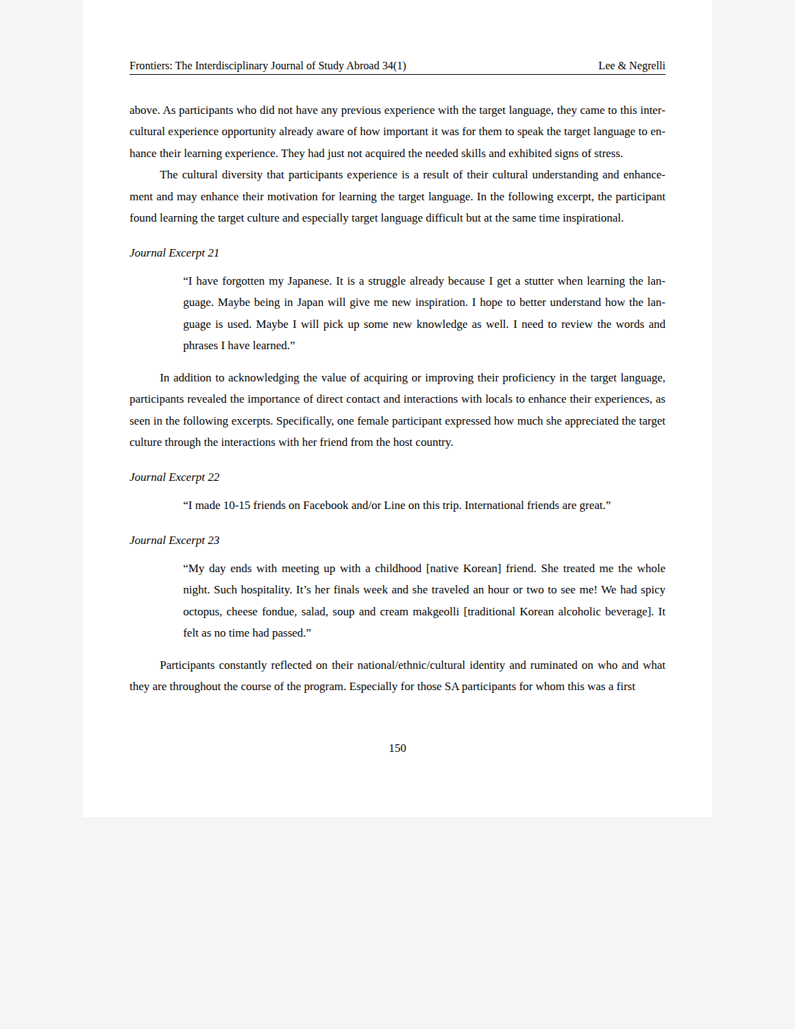Frontiers: The Interdisciplinary Journal of Study Abroad 34(1)
Lee & Negrelli
above. As participants who did not have any previous experience with the target language, they came to this intercultural experience opportunity already aware of how important it was for them to speak the target language to enhance their learning experience. They had just not acquired the needed skills and exhibited signs of stress.
The cultural diversity that participants experience is a result of their cultural understanding and enhancement and may enhance their motivation for learning the target language. In the following excerpt, the participant found learning the target culture and especially target language difficult but at the same time inspirational.
Journal Excerpt 21
“I have forgotten my Japanese. It is a struggle already because I get a stutter when learning the language. Maybe being in Japan will give me new inspiration. I hope to better understand how the language is used. Maybe I will pick up some new knowledge as well. I need to review the words and phrases I have learned.”
In addition to acknowledging the value of acquiring or improving their proficiency in the target language, participants revealed the importance of direct contact and interactions with locals to enhance their experiences, as seen in the following excerpts. Specifically, one female participant expressed how much she appreciated the target culture through the interactions with her friend from the host country.
Journal Excerpt 22
“I made 10-15 friends on Facebook and/or Line on this trip. International friends are great.”
Journal Excerpt 23
“My day ends with meeting up with a childhood [native Korean] friend. She treated me the whole night. Such hospitality. It’s her finals week and she traveled an hour or two to see me! We had spicy octopus, cheese fondue, salad, soup and cream makgeolli [traditional Korean alcoholic beverage]. It felt as no time had passed.”
Participants constantly reflected on their national/ethnic/cultural identity and ruminated on who and what they are throughout the course of the program. Especially for those SA participants for whom this was a first
150